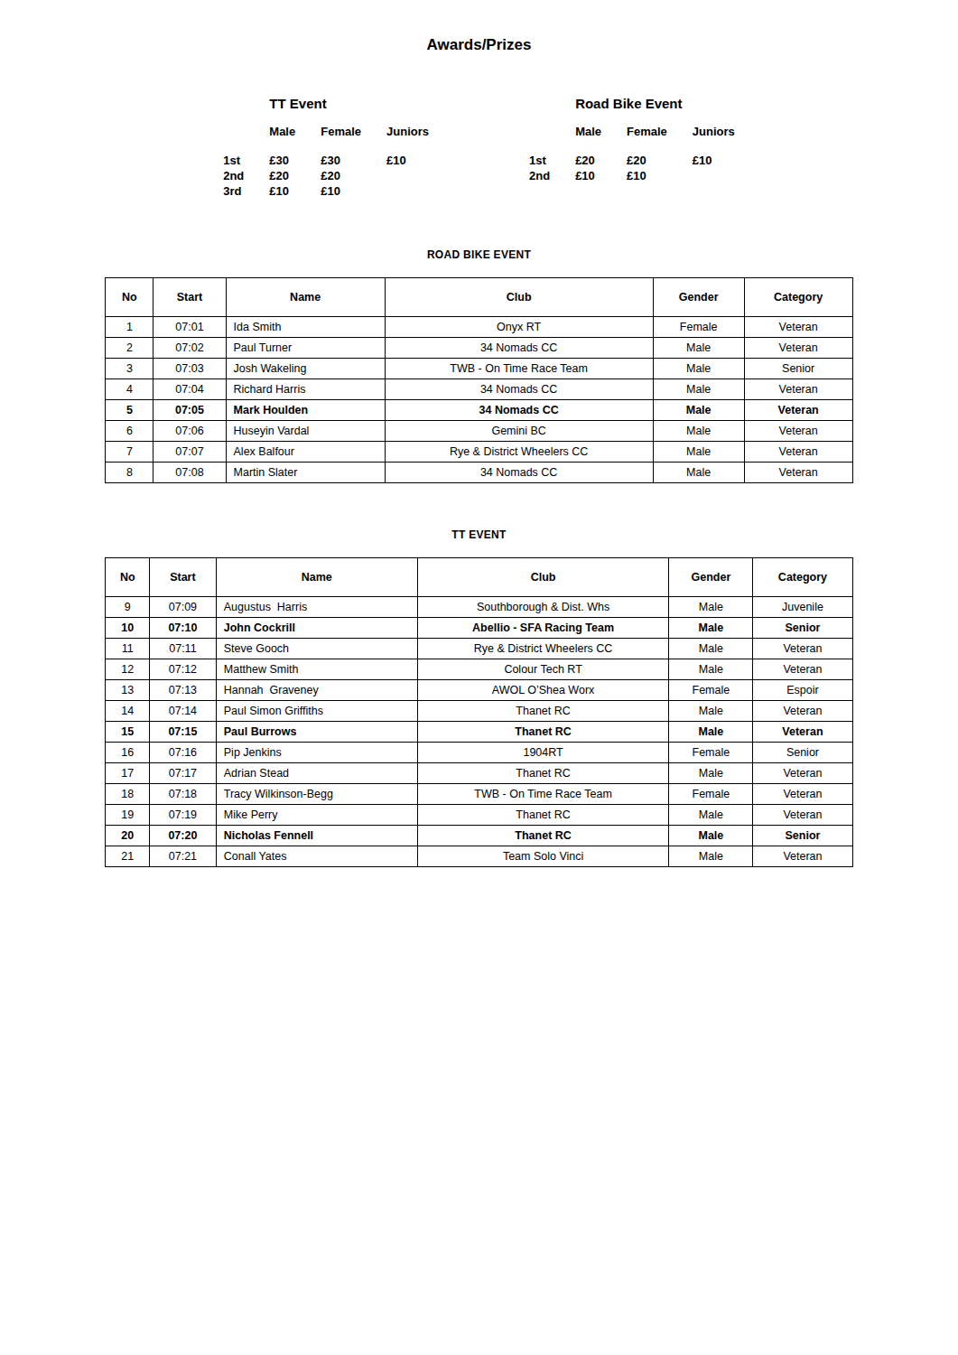Awards/Prizes
| | TT Event | | | Road Bike Event |
| | Male | Female | Juniors | | | Male | Female | Juniors |
| 1st | £30 | £30 | £10 | | 1st | £20 | £20 | £10 |
| 2nd | £20 | £20 | | | 2nd | £10 | £10 | |
| 3rd | £10 | £10 | | | | | | |
ROAD BIKE EVENT
| No | Start | Name | Club | Gender | Category |
| --- | --- | --- | --- | --- | --- |
| 1 | 07:01 | Ida Smith | Onyx RT | Female | Veteran |
| 2 | 07:02 | Paul Turner | 34 Nomads CC | Male | Veteran |
| 3 | 07:03 | Josh Wakeling | TWB - On Time Race Team | Male | Senior |
| 4 | 07:04 | Richard Harris | 34 Nomads CC | Male | Veteran |
| 5 | 07:05 | Mark Houlden | 34 Nomads CC | Male | Veteran |
| 6 | 07:06 | Huseyin Vardal | Gemini BC | Male | Veteran |
| 7 | 07:07 | Alex Balfour | Rye & District Wheelers CC | Male | Veteran |
| 8 | 07:08 | Martin Slater | 34 Nomads CC | Male | Veteran |
TT EVENT
| No | Start | Name | Club | Gender | Category |
| --- | --- | --- | --- | --- | --- |
| 9 | 07:09 | Augustus Harris | Southborough & Dist. Whs | Male | Juvenile |
| 10 | 07:10 | John Cockrill | Abellio - SFA Racing Team | Male | Senior |
| 11 | 07:11 | Steve Gooch | Rye & District Wheelers CC | Male | Veteran |
| 12 | 07:12 | Matthew Smith | Colour Tech RT | Male | Veteran |
| 13 | 07:13 | Hannah Graveney | AWOL O’Shea Worx | Female | Espoir |
| 14 | 07:14 | Paul Simon Griffiths | Thanet RC | Male | Veteran |
| 15 | 07:15 | Paul Burrows | Thanet RC | Male | Veteran |
| 16 | 07:16 | Pip Jenkins | 1904RT | Female | Senior |
| 17 | 07:17 | Adrian Stead | Thanet RC | Male | Veteran |
| 18 | 07:18 | Tracy Wilkinson-Begg | TWB - On Time Race Team | Female | Veteran |
| 19 | 07:19 | Mike Perry | Thanet RC | Male | Veteran |
| 20 | 07:20 | Nicholas Fennell | Thanet RC | Male | Senior |
| 21 | 07:21 | Conall Yates | Team Solo Vinci | Male | Veteran |